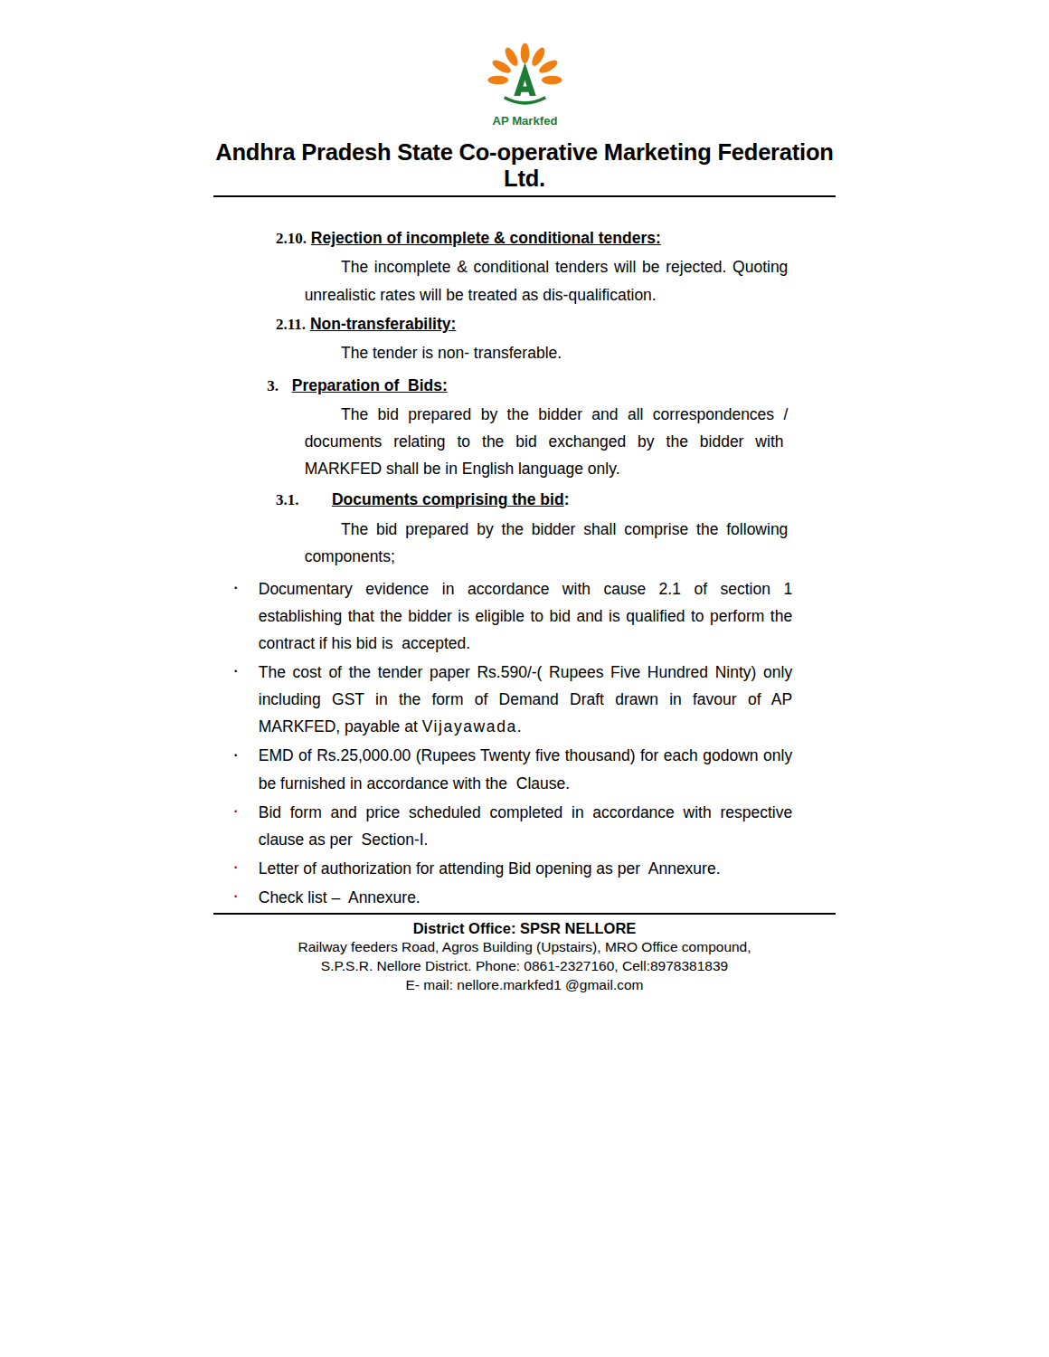AP Markfed
Andhra Pradesh State Co-operative Marketing Federation Ltd.
2.10. Rejection of incomplete & conditional tenders:
The incomplete & conditional tenders will be rejected. Quoting unrealistic rates will be treated as dis-qualification.
2.11. Non-transferability:
The tender is non- transferable.
3. Preparation of Bids:
The bid prepared by the bidder and all correspondences / documents relating to the bid exchanged by the bidder with MARKFED shall be in English language only.
3.1. Documents comprising the bid:
The bid prepared by the bidder shall comprise the following components;
Documentary evidence in accordance with cause 2.1 of section 1 establishing that the bidder is eligible to bid and is qualified to perform the contract if his bid is accepted.
The cost of the tender paper Rs.590/-( Rupees Five Hundred Ninty) only including GST in the form of Demand Draft drawn in favour of AP MARKFED, payable at Vijayawada.
EMD of Rs.25,000.00 (Rupees Twenty five thousand) for each godown only be furnished in accordance with the Clause.
Bid form and price scheduled completed in accordance with respective clause as per Section-I.
Letter of authorization for attending Bid opening as per Annexure.
Check list – Annexure.
District Office: SPSR NELLORE
Railway feeders Road, Agros Building (Upstairs), MRO Office compound,
S.P.S.R. Nellore District. Phone: 0861-2327160, Cell:8978381839
E- mail: nellore.markfed1 @gmail.com